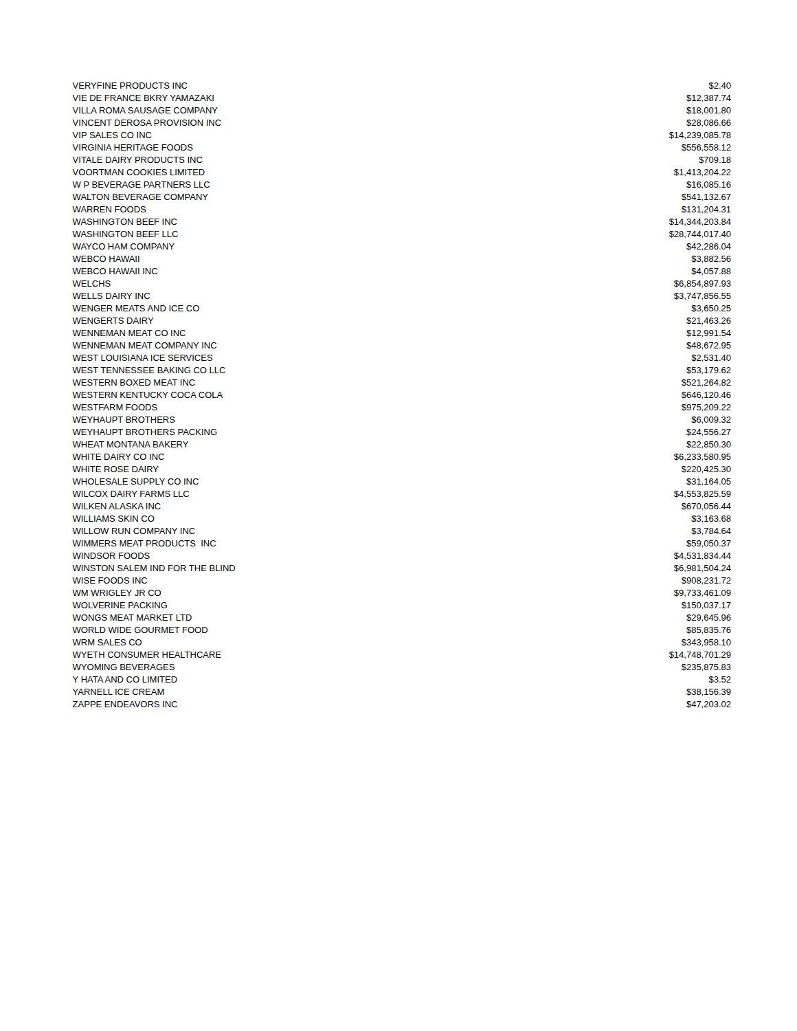| VERYFINE PRODUCTS INC | $2.40 |
| VIE DE FRANCE BKRY YAMAZAKI | $12,387.74 |
| VILLA ROMA SAUSAGE COMPANY | $18,001.80 |
| VINCENT DEROSA PROVISION INC | $28,086.66 |
| VIP SALES CO INC | $14,239,085.78 |
| VIRGINIA HERITAGE FOODS | $556,558.12 |
| VITALE DAIRY PRODUCTS INC | $709.18 |
| VOORTMAN COOKIES LIMITED | $1,413,204.22 |
| W P BEVERAGE PARTNERS LLC | $16,085.16 |
| WALTON BEVERAGE COMPANY | $541,132.67 |
| WARREN FOODS | $131,204.31 |
| WASHINGTON BEEF INC | $14,344,203.84 |
| WASHINGTON BEEF LLC | $28,744,017.40 |
| WAYCO HAM COMPANY | $42,286.04 |
| WEBCO HAWAII | $3,882.56 |
| WEBCO HAWAII INC | $4,057.88 |
| WELCHS | $6,854,897.93 |
| WELLS DAIRY INC | $3,747,856.55 |
| WENGER MEATS AND ICE CO | $3,650.25 |
| WENGERTS DAIRY | $21,463.26 |
| WENNEMAN MEAT CO INC | $12,991.54 |
| WENNEMAN MEAT COMPANY INC | $48,672.95 |
| WEST LOUISIANA ICE SERVICES | $2,531.40 |
| WEST TENNESSEE BAKING CO LLC | $53,179.62 |
| WESTERN BOXED MEAT INC | $521,264.82 |
| WESTERN KENTUCKY COCA COLA | $646,120.46 |
| WESTFARM FOODS | $975,209.22 |
| WEYHAUPT BROTHERS | $6,009.32 |
| WEYHAUPT BROTHERS PACKING | $24,556.27 |
| WHEAT MONTANA BAKERY | $22,850.30 |
| WHITE DAIRY CO INC | $6,233,580.95 |
| WHITE ROSE DAIRY | $220,425.30 |
| WHOLESALE SUPPLY CO INC | $31,164.05 |
| WILCOX DAIRY FARMS LLC | $4,553,825.59 |
| WILKEN ALASKA INC | $670,056.44 |
| WILLIAMS SKIN CO | $3,163.68 |
| WILLOW RUN COMPANY INC | $3,784.64 |
| WIMMERS MEAT PRODUCTS INC | $59,050.37 |
| WINDSOR FOODS | $4,531,834.44 |
| WINSTON SALEM IND FOR THE BLIND | $6,981,504.24 |
| WISE FOODS INC | $908,231.72 |
| WM WRIGLEY JR CO | $9,733,461.09 |
| WOLVERINE PACKING | $150,037.17 |
| WONGS MEAT MARKET LTD | $29,645.96 |
| WORLD WIDE GOURMET FOOD | $85,835.76 |
| WRM SALES CO | $343,958.10 |
| WYETH CONSUMER HEALTHCARE | $14,748,701.29 |
| WYOMING BEVERAGES | $235,875.83 |
| Y HATA AND CO LIMITED | $3.52 |
| YARNELL ICE CREAM | $38,156.39 |
| ZAPPE ENDEAVORS INC | $47,203.02 |